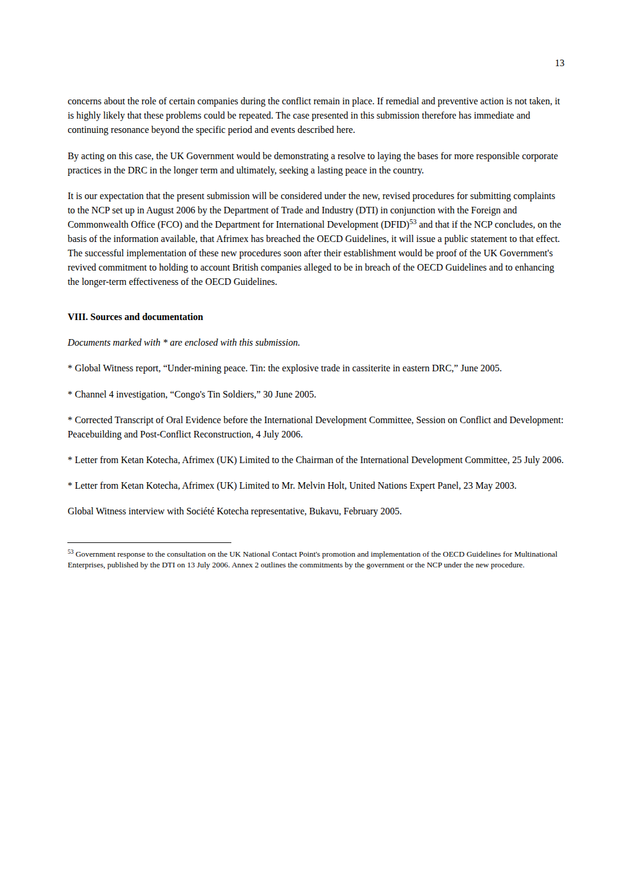13
concerns about the role of certain companies during the conflict remain in place. If remedial and preventive action is not taken, it is highly likely that these problems could be repeated. The case presented in this submission therefore has immediate and continuing resonance beyond the specific period and events described here.
By acting on this case, the UK Government would be demonstrating a resolve to laying the bases for more responsible corporate practices in the DRC in the longer term and ultimately, seeking a lasting peace in the country.
It is our expectation that the present submission will be considered under the new, revised procedures for submitting complaints to the NCP set up in August 2006 by the Department of Trade and Industry (DTI) in conjunction with the Foreign and Commonwealth Office (FCO) and the Department for International Development (DFID)53 and that if the NCP concludes, on the basis of the information available, that Afrimex has breached the OECD Guidelines, it will issue a public statement to that effect. The successful implementation of these new procedures soon after their establishment would be proof of the UK Government's revived commitment to holding to account British companies alleged to be in breach of the OECD Guidelines and to enhancing the longer-term effectiveness of the OECD Guidelines.
VIII. Sources and documentation
Documents marked with * are enclosed with this submission.
* Global Witness report, “Under-mining peace. Tin: the explosive trade in cassiterite in eastern DRC,” June 2005.
* Channel 4 investigation, “Congo's Tin Soldiers,” 30 June 2005.
* Corrected Transcript of Oral Evidence before the International Development Committee, Session on Conflict and Development: Peacebuilding and Post-Conflict Reconstruction, 4 July 2006.
* Letter from Ketan Kotecha, Afrimex (UK) Limited to the Chairman of the International Development Committee, 25 July 2006.
* Letter from Ketan Kotecha, Afrimex (UK) Limited to Mr. Melvin Holt, United Nations Expert Panel, 23 May 2003.
Global Witness interview with Société Kotecha representative, Bukavu, February 2005.
53 Government response to the consultation on the UK National Contact Point's promotion and implementation of the OECD Guidelines for Multinational Enterprises, published by the DTI on 13 July 2006. Annex 2 outlines the commitments by the government or the NCP under the new procedure.